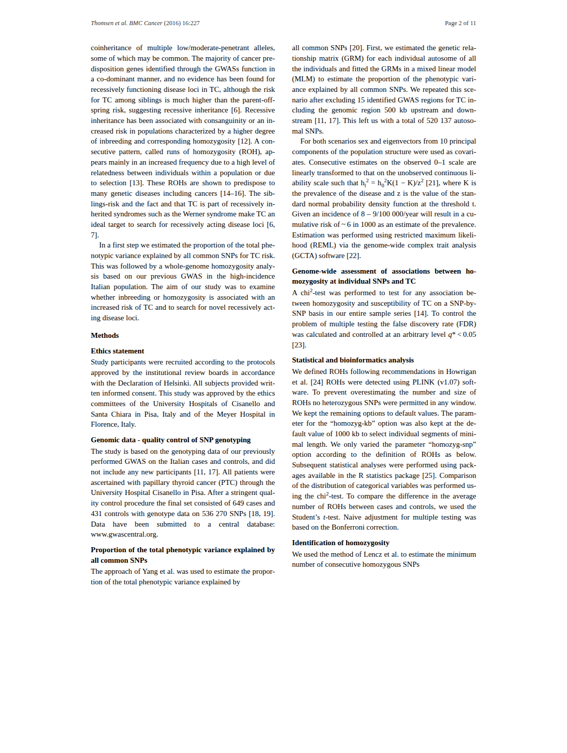Thomsen et al. BMC Cancer (2016) 16:227
Page 2 of 11
coinheritance of multiple low/moderate-penetrant alleles, some of which may be common. The majority of cancer predisposition genes identified through the GWASs function in a co-dominant manner, and no evidence has been found for recessively functioning disease loci in TC, although the risk for TC among siblings is much higher than the parent-offspring risk, suggesting recessive inheritance [6]. Recessive inheritance has been associated with consanguinity or an increased risk in populations characterized by a higher degree of inbreeding and corresponding homozygosity [12]. A consecutive pattern, called runs of homozygosity (ROH), appears mainly in an increased frequency due to a high level of relatedness between individuals within a population or due to selection [13]. These ROHs are shown to predispose to many genetic diseases including cancers [14–16]. The siblings-risk and the fact and that TC is part of recessively inherited syndromes such as the Werner syndrome make TC an ideal target to search for recessively acting disease loci [6, 7].
In a first step we estimated the proportion of the total phenotypic variance explained by all common SNPs for TC risk. This was followed by a whole-genome homozygosity analysis based on our previous GWAS in the high-incidence Italian population. The aim of our study was to examine whether inbreeding or homozygosity is associated with an increased risk of TC and to search for novel recessively acting disease loci.
Methods
Ethics statement
Study participants were recruited according to the protocols approved by the institutional review boards in accordance with the Declaration of Helsinki. All subjects provided written informed consent. This study was approved by the ethics committees of the University Hospitals of Cisanello and Santa Chiara in Pisa, Italy and of the Meyer Hospital in Florence, Italy.
Genomic data - quality control of SNP genotyping
The study is based on the genotyping data of our previously performed GWAS on the Italian cases and controls, and did not include any new participants [11, 17]. All patients were ascertained with papillary thyroid cancer (PTC) through the University Hospital Cisanello in Pisa. After a stringent quality control procedure the final set consisted of 649 cases and 431 controls with genotype data on 536 270 SNPs [18, 19]. Data have been submitted to a central database: www.gwascentral.org.
Proportion of the total phenotypic variance explained by all common SNPs
The approach of Yang et al. was used to estimate the proportion of the total phenotypic variance explained by
all common SNPs [20]. First, we estimated the genetic relationship matrix (GRM) for each individual autosome of all the individuals and fitted the GRMs in a mixed linear model (MLM) to estimate the proportion of the phenotypic variance explained by all common SNPs. We repeated this scenario after excluding 15 identified GWAS regions for TC including the genomic region 500 kb upstream and downstream [11, 17]. This left us with a total of 520 137 autosomal SNPs.
For both scenarios sex and eigenvectors from 10 principal components of the population structure were used as covariates. Consecutive estimates on the observed 0–1 scale are linearly transformed to that on the unobserved continuous liability scale such that hl2 = h02K(1 − K)/z2 [21], where K is the prevalence of the disease and z is the value of the standard normal probability density function at the threshold t. Given an incidence of 8 – 9/100 000/year will result in a cumulative risk of ~ 6 in 1000 as an estimate of the prevalence. Estimation was performed using restricted maximum likelihood (REML) via the genome-wide complex trait analysis (GCTA) software [22].
Genome-wide assessment of associations between homozygosity at individual SNPs and TC
A chi2-test was performed to test for any association between homozygosity and susceptibility of TC on a SNP-by-SNP basis in our entire sample series [14]. To control the problem of multiple testing the false discovery rate (FDR) was calculated and controlled at an arbitrary level q* < 0.05 [23].
Statistical and bioinformatics analysis
We defined ROHs following recommendations in Howrigan et al. [24] ROHs were detected using PLINK (v1.07) software. To prevent overestimating the number and size of ROHs no heterozygous SNPs were permitted in any window. We kept the remaining options to default values. The parameter for the “homozyg-kb” option was also kept at the default value of 1000 kb to select individual segments of minimal length. We only varied the parameter “homozyg-snp” option according to the definition of ROHs as below. Subsequent statistical analyses were performed using packages available in the R statistics package [25]. Comparison of the distribution of categorical variables was performed using the chi2-test. To compare the difference in the average number of ROHs between cases and controls, we used the Student’s t-test. Naive adjustment for multiple testing was based on the Bonferroni correction.
Identification of homozygosity
We used the method of Lencz et al. to estimate the minimum number of consecutive homozygous SNPs